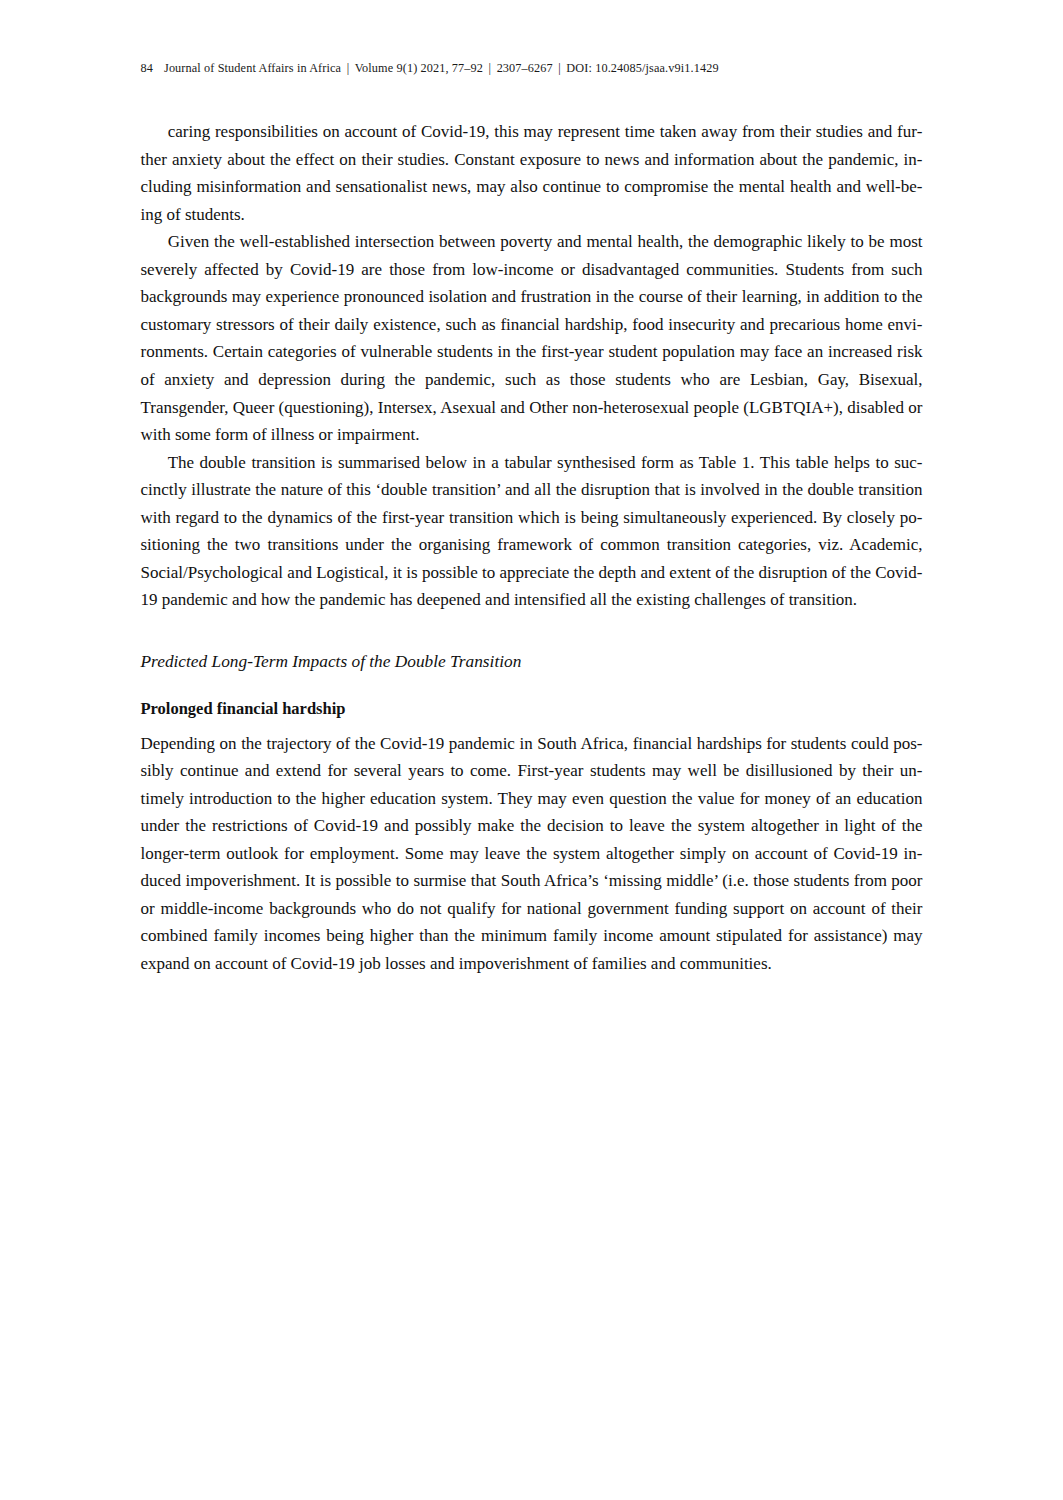84 Journal of Student Affairs in Africa|Volume 9(1) 2021, 77–92|2307–6267|DOI: 10.24085/jsaa.v9i1.1429
caring responsibilities on account of Covid-19, this may represent time taken away from their studies and further anxiety about the effect on their studies. Constant exposure to news and information about the pandemic, including misinformation and sensationalist news, may also continue to compromise the mental health and well-being of students.
Given the well-established intersection between poverty and mental health, the demographic likely to be most severely affected by Covid-19 are those from low-income or disadvantaged communities. Students from such backgrounds may experience pronounced isolation and frustration in the course of their learning, in addition to the customary stressors of their daily existence, such as financial hardship, food insecurity and precarious home environments. Certain categories of vulnerable students in the first-year student population may face an increased risk of anxiety and depression during the pandemic, such as those students who are Lesbian, Gay, Bisexual, Transgender, Queer (questioning), Intersex, Asexual and Other non-heterosexual people (LGBTQIA+), disabled or with some form of illness or impairment.
The double transition is summarised below in a tabular synthesised form as Table 1. This table helps to succinctly illustrate the nature of this ‘double transition’ and all the disruption that is involved in the double transition with regard to the dynamics of the first-year transition which is being simultaneously experienced. By closely positioning the two transitions under the organising framework of common transition categories, viz. Academic, Social/Psychological and Logistical, it is possible to appreciate the depth and extent of the disruption of the Covid-19 pandemic and how the pandemic has deepened and intensified all the existing challenges of transition.
Predicted Long-Term Impacts of the Double Transition
Prolonged financial hardship
Depending on the trajectory of the Covid-19 pandemic in South Africa, financial hardships for students could possibly continue and extend for several years to come. First-year students may well be disillusioned by their untimely introduction to the higher education system. They may even question the value for money of an education under the restrictions of Covid-19 and possibly make the decision to leave the system altogether in light of the longer-term outlook for employment. Some may leave the system altogether simply on account of Covid-19 induced impoverishment. It is possible to surmise that South Africa’s ‘missing middle’ (i.e. those students from poor or middle-income backgrounds who do not qualify for national government funding support on account of their combined family incomes being higher than the minimum family income amount stipulated for assistance) may expand on account of Covid-19 job losses and impoverishment of families and communities.